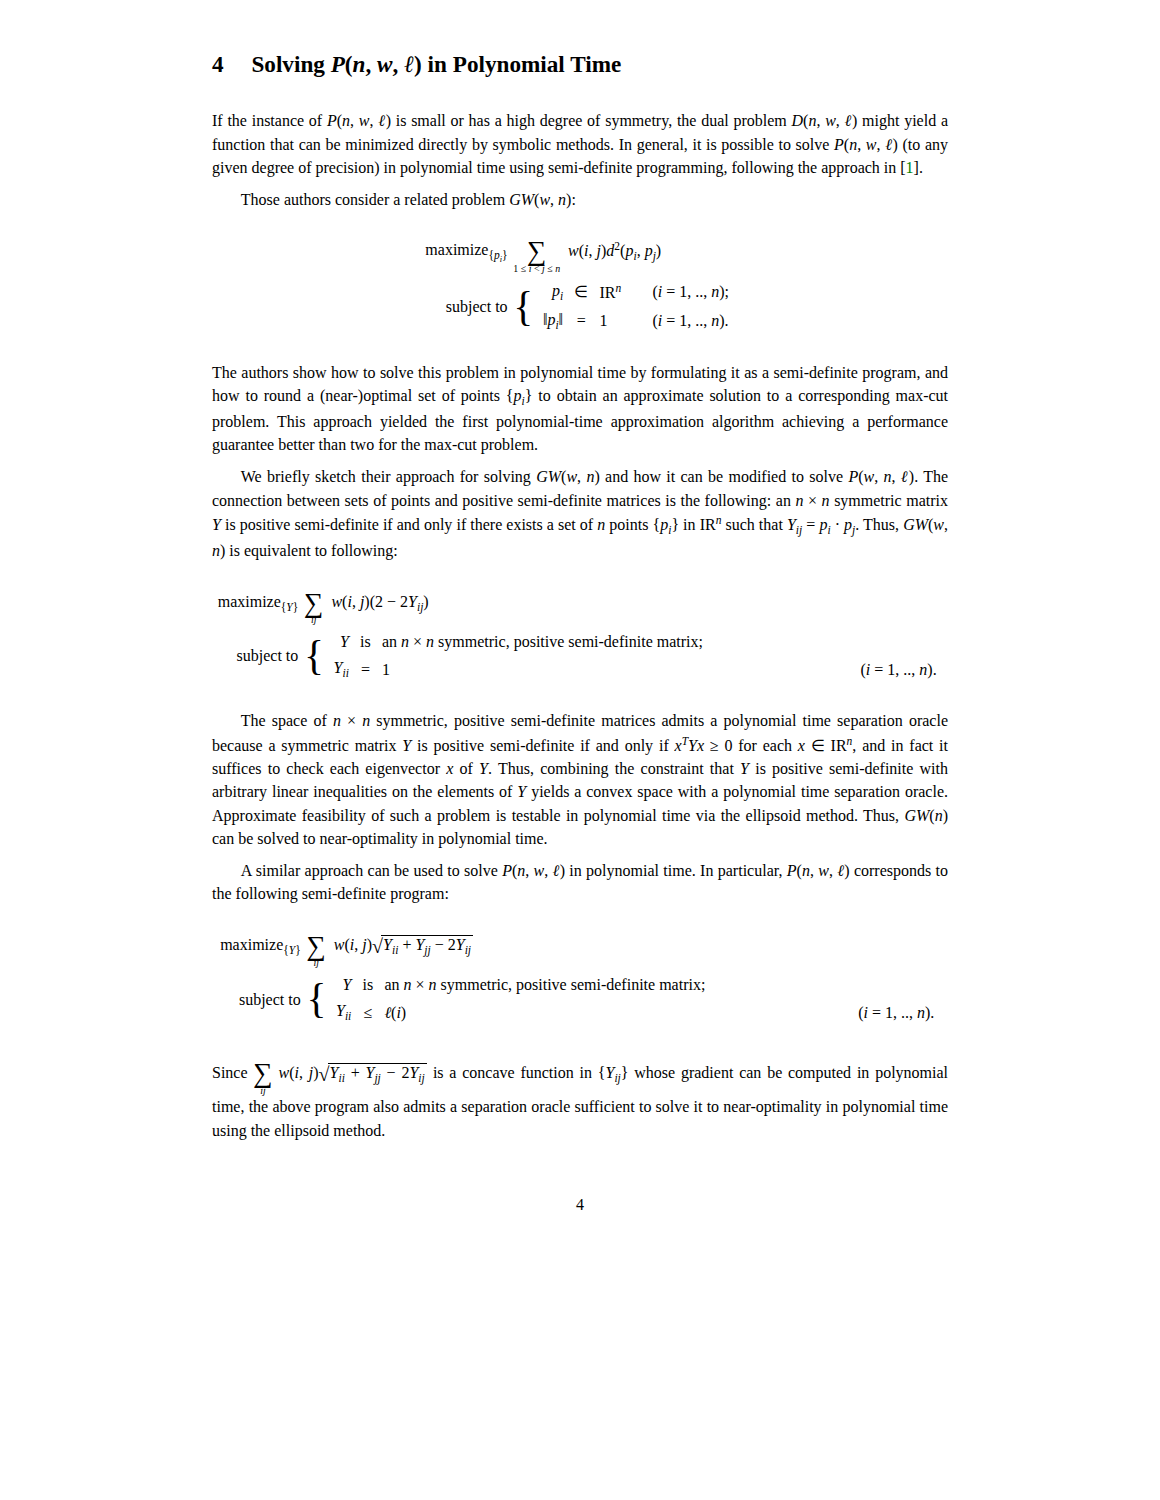4 Solving P(n, w, ℓ) in Polynomial Time
If the instance of P(n, w, ℓ) is small or has a high degree of symmetry, the dual problem D(n, w, ℓ) might yield a function that can be minimized directly by symbolic methods. In general, it is possible to solve P(n, w, ℓ) (to any given degree of precision) in polynomial time using semi-definite programming, following the approach in [1].
Those authors consider a related problem GW(w, n):
| maximize { p i } | ∑ 1 ≤ i < j ≤ n w ( i , j ) d 2 ( p i , p j ) |
| subject to | { / p i / ∈ / IR n / ( i = 1, .., n ); / / ‖ p i ‖ / = / 1 / ( i = 1, .., n ). / |
The authors show how to solve this problem in polynomial time by formulating it as a semi-definite program, and how to round a (near-)optimal set of points {pi} to obtain an approximate solution to a corresponding max-cut problem. This approach yielded the first polynomial-time approximation algorithm achieving a performance guarantee better than two for the max-cut problem.
We briefly sketch their approach for solving GW(w, n) and how it can be modified to solve P(w, n, ℓ). The connection between sets of points and positive semi-definite matrices is the following: an n × n symmetric matrix Y is positive semi-definite if and only if there exists a set of n points {pi} in IR n such that Yij = pi · pj. Thus, GW(w, n) is equivalent to following:
| maximize { Y } | ∑ ij w ( i , j )(2 − 2 Y ij ) |
| subject to | { / Y / is / an n × n symmetric, positive semi-definite matrix; / / / Y ii / = / 1 / ( i = 1, .., n ). / |
The space of n × n symmetric, positive semi-definite matrices admits a polynomial time separation oracle because a symmetric matrix Y is positive semi-definite if and only if xTYx ≥ 0 for each x ∈ IR n, and in fact it suffices to check each eigenvector x of Y. Thus, combining the constraint that Y is positive semi-definite with arbitrary linear inequalities on the elements of Y yields a convex space with a polynomial time separation oracle. Approximate feasibility of such a problem is testable in polynomial time via the ellipsoid method. Thus, GW(n) can be solved to near-optimality in polynomial time.
A similar approach can be used to solve P(n, w, ℓ) in polynomial time. In particular, P(n, w, ℓ) corresponds to the following semi-definite program:
| maximize { Y } | ∑ ij w ( i , j ) √ Y ii + Y jj − 2 Y ij |
| subject to | { / Y / is / an n × n symmetric, positive semi-definite matrix; / / / Y ii / ≤ / ℓ ( i ) / ( i = 1, .., n ). / |
Since ∑ij w(i, j)√Yii + Yjj − 2Yij is a concave function in {Yij} whose gradient can be computed in polynomial time, the above program also admits a separation oracle sufficient to solve it to near-optimality in polynomial time using the ellipsoid method.
4